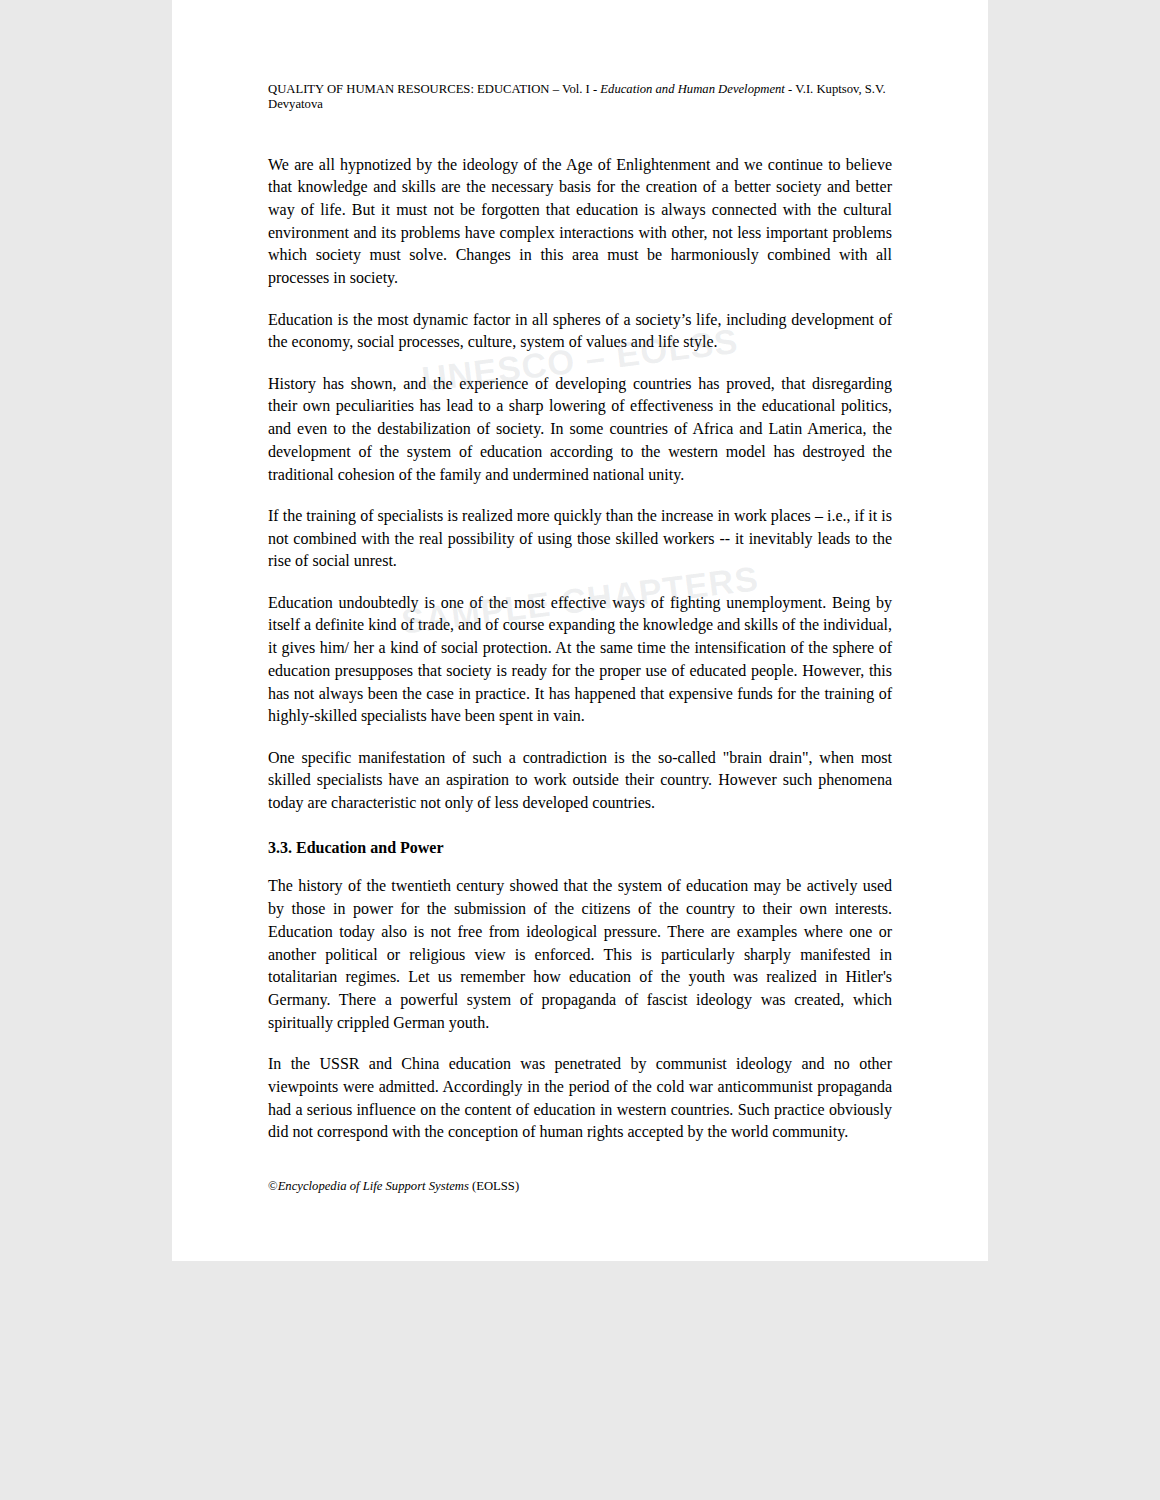QUALITY OF HUMAN RESOURCES: EDUCATION – Vol. I - Education and Human Development - V.I. Kuptsov, S.V. Devyatova
We are all hypnotized by the ideology of the Age of Enlightenment and we continue to believe that knowledge and skills are the necessary basis for the creation of a better society and better way of life. But it must not be forgotten that education is always connected with the cultural environment and its problems have complex interactions with other, not less important problems which society must solve. Changes in this area must be harmoniously combined with all processes in society.
Education is the most dynamic factor in all spheres of a society’s life, including development of the economy, social processes, culture, system of values and life style.
History has shown, and the experience of developing countries has proved, that disregarding their own peculiarities has lead to a sharp lowering of effectiveness in the educational politics, and even to the destabilization of society. In some countries of Africa and Latin America, the development of the system of education according to the western model has destroyed the traditional cohesion of the family and undermined national unity.
If the training of specialists is realized more quickly than the increase in work places – i.e., if it is not combined with the real possibility of using those skilled workers -- it inevitably leads to the rise of social unrest.
Education undoubtedly is one of the most effective ways of fighting unemployment. Being by itself a definite kind of trade, and of course expanding the knowledge and skills of the individual, it gives him/ her a kind of social protection. At the same time the intensification of the sphere of education presupposes that society is ready for the proper use of educated people. However, this has not always been the case in practice. It has happened that expensive funds for the training of highly-skilled specialists have been spent in vain.
One specific manifestation of such a contradiction is the so-called "brain drain", when most skilled specialists have an aspiration to work outside their country. However such phenomena today are characteristic not only of less developed countries.
3.3. Education and Power
The history of the twentieth century showed that the system of education may be actively used by those in power for the submission of the citizens of the country to their own interests. Education today also is not free from ideological pressure. There are examples where one or another political or religious view is enforced. This is particularly sharply manifested in totalitarian regimes. Let us remember how education of the youth was realized in Hitler's Germany. There a powerful system of propaganda of fascist ideology was created, which spiritually crippled German youth.
In the USSR and China education was penetrated by communist ideology and no other viewpoints were admitted. Accordingly in the period of the cold war anticommunist propaganda had a serious influence on the content of education in western countries. Such practice obviously did not correspond with the conception of human rights accepted by the world community.
©Encyclopedia of Life Support Systems (EOLSS)
UNESCO – EOLSS
SAMPLE CHAPTERS